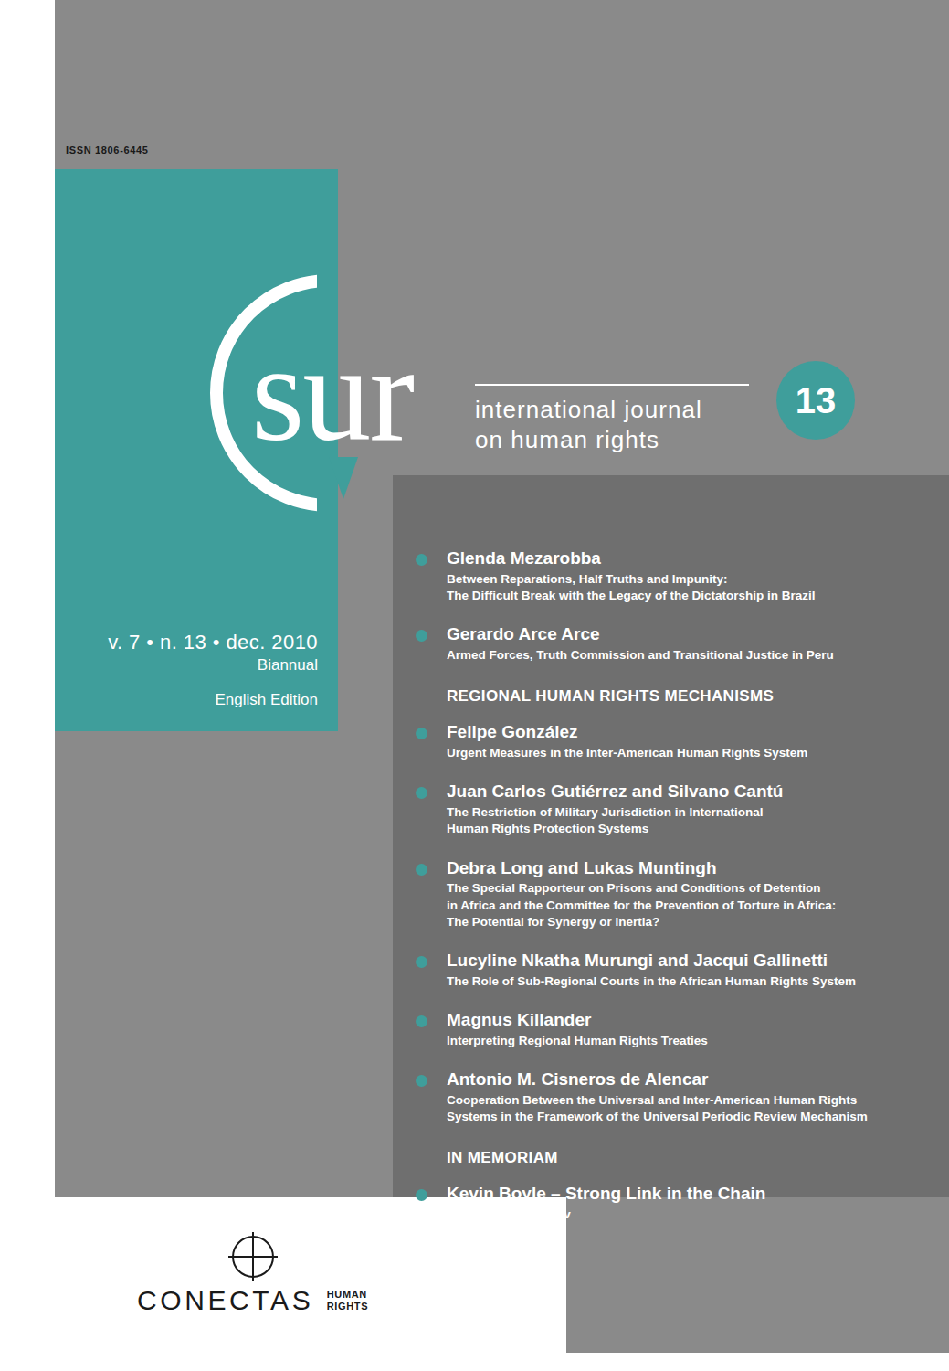ISSN 1806-6445
sur
international journal
on human rights
13
v. 7 • n. 13 • dec. 2010
Biannual
English Edition
Glenda Mezarobba
Between Reparations, Half Truths and Impunity:
The Difficult Break with the Legacy of the Dictatorship in Brazil
Gerardo Arce Arce
Armed Forces, Truth Commission and Transitional Justice in Peru
REGIONAL HUMAN RIGHTS MECHANISMS
Felipe González
Urgent Measures in the Inter-American Human Rights System
Juan Carlos Gutiérrez and Silvano Cantú
The Restriction of Military Jurisdiction in International
Human Rights Protection Systems
Debra Long and Lukas Muntingh
The Special Rapporteur on Prisons and Conditions of Detention
in Africa and the Committee for the Prevention of Torture in Africa:
The Potential for Synergy or Inertia?
Lucyline Nkatha Murungi and Jacqui Gallinetti
The Role of Sub-Regional Courts in the African Human Rights System
Magnus Killander
Interpreting Regional Human Rights Treaties
Antonio M. Cisneros de Alencar
Cooperation Between the Universal and Inter-American Human Rights
Systems in the Framework of the Universal Periodic Review Mechanism
IN MEMORIAM
Kevin Boyle – Strong Link in the Chain
By Borislav Petranov
CONECTAS HUMAN
RIGHTS